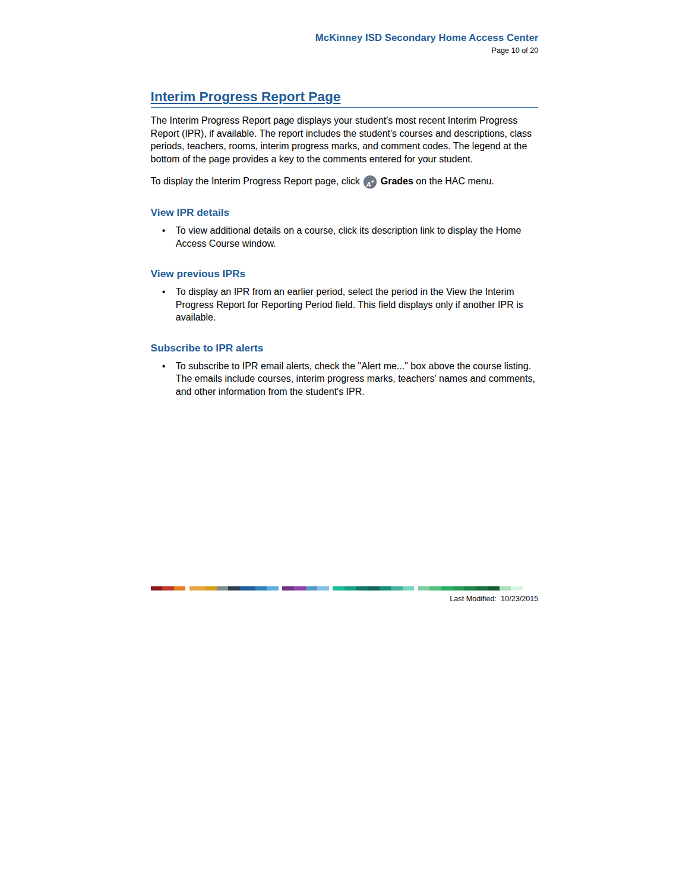McKinney ISD Secondary Home Access Center
Page 10 of 20
Interim Progress Report Page
The Interim Progress Report page displays your student's most recent Interim Progress Report (IPR), if available. The report includes the student's courses and descriptions, class periods, teachers, rooms, interim progress marks, and comment codes. The legend at the bottom of the page provides a key to the comments entered for your student.
To display the Interim Progress Report page, click A+ Grades on the HAC menu.
View IPR details
To view additional details on a course, click its description link to display the Home Access Course window.
View previous IPRs
To display an IPR from an earlier period, select the period in the View the Interim Progress Report for Reporting Period field. This field displays only if another IPR is available.
Subscribe to IPR alerts
To subscribe to IPR email alerts, check the "Alert me..." box above the course listing. The emails include courses, interim progress marks, teachers' names and comments, and other information from the student's IPR.
Last Modified: 10/23/2015